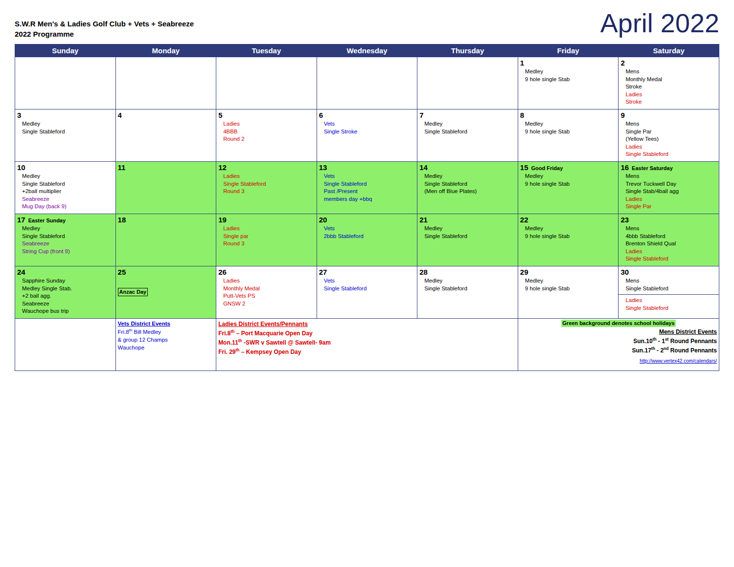S.W.R Men's & Ladies Golf Club + Vets + Seabreeze
2022 Programme
April 2022
| Sunday | Monday | Tuesday | Wednesday | Thursday | Friday | Saturday |
| --- | --- | --- | --- | --- | --- | --- |
| | | | | | 1 Medley 9 hole single Stab | 2 Mens Monthly Medal Stroke Ladies Stroke |
| 3 Medley Single Stableford | 4 | 5 Ladies 4BBB Round 2 | 6 Vets Single Stroke | 7 Medley Single Stableford | 8 Medley 9 hole single Stab | 9 Mens Single Par (Yellow Tees) Ladies Single Stableford |
| 10 Medley Single Stableford +2ball multiplier Seabreeze Mug Day (back 9) | 11 | 12 Ladies Single Stableford Round 3 | 13 Vets Single Stableford Past /Present members day +bbq | 14 Medley Single Stableford (Men off Blue Plates) | 15 Good Friday Medley 9 hole single Stab | 16 Easter Saturday Mens Trevor Tuckwell Day Single Stab/4ball agg Ladies Single Par |
| 17 Easter Sunday Medley Single Stableford Seabreeze String Cup (front 9) | 18 | 19 Ladies Single par Round 3 | 20 Vets 2bbb Stableford | 21 Medley Single Stableford | 22 Medley 9 hole single Stab | 23 Mens 4bbb Stableford Brenton Shield Qual Ladies Single Stableford |
| 24 Sapphire Sunday Medley Single Stab. +2 ball agg. Seabreeze Wauchope bus trip | 25 Anzac Day | 26 Ladies Monthly Medal Putt-Vets PS GNSW 2 | 27 Vets Single Stableford | 28 Medley Single Stableford | 29 Medley 9 hole single Stab | 30 Mens Single Stableford Ladies Single Stableford |
| | Vets District Events Fri.8 th Bill Medley & group 12 Champs Wauchope | Ladies District Events/Pennants Fri.8 th – Port Macquarie Open Day Mon.11 th -SWR v Sawtell @ Sawtell- 9am Fri. 29 th – Kempsey Open Day | Green background denotes school holidays Mens District Events Sun.10 th - 1 st Round Pennants Sun.17 th - 2 nd Round Pennants http://www.vertex42.com/calendars/ |